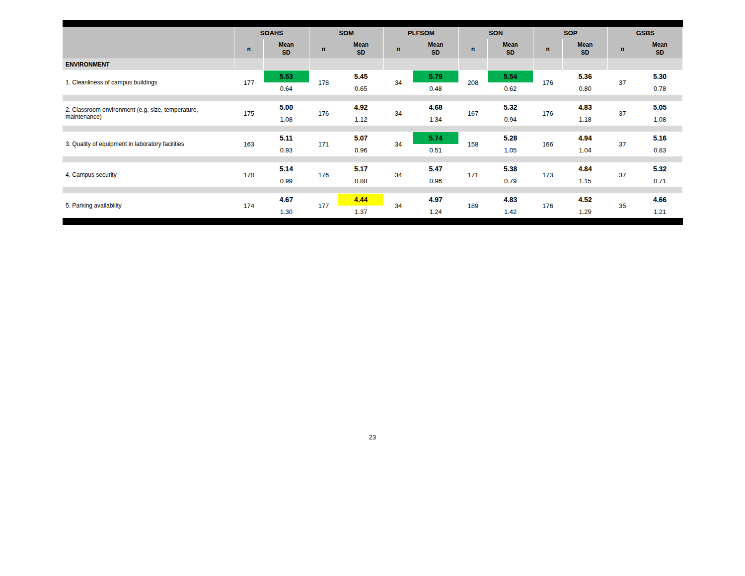| | SOAHS | SOM | PLFSOM | SON | SOP | GSBS |
| | n | Mean SD | n | Mean SD | n | Mean SD | n | Mean SD | n | Mean SD | n | Mean SD |
| ENVIRONMENT | | | | | | | | | | | | |
| 1. Cleanliness of campus buildings | 177 | 5.53 | 178 | 5.45 | 34 | 5.79 | 208 | 5.54 | 176 | 5.36 | 37 | 5.30 |
| 0.64 | 0.65 | 0.48 | 0.62 | 0.80 | 0.78 |
| 2. Classroom environment (e.g. size, temperature, maintenance) | 175 | 5.00 | 176 | 4.92 | 34 | 4.68 | 167 | 5.32 | 176 | 4.83 | 37 | 5.05 |
| 1.08 | 1.12 | 1.34 | 0.94 | 1.18 | 1.08 |
| 3. Quality of equipment in laboratory facilities | 163 | 5.11 | 171 | 5.07 | 34 | 5.74 | 158 | 5.28 | 166 | 4.94 | 37 | 5.16 |
| 0.93 | 0.96 | 0.51 | 1.05 | 1.04 | 0.83 |
| 4. Campus security | 170 | 5.14 | 176 | 5.17 | 34 | 5.47 | 171 | 5.38 | 173 | 4.84 | 37 | 5.32 |
| 0.99 | 0.88 | 0.96 | 0.79 | 1.15 | 0.71 |
| 5. Parking availability | 174 | 4.67 | 177 | 4.44 | 34 | 4.97 | 189 | 4.83 | 176 | 4.52 | 35 | 4.66 |
| 1.30 | 1.37 | 1.24 | 1.42 | 1.29 | 1.21 |
23